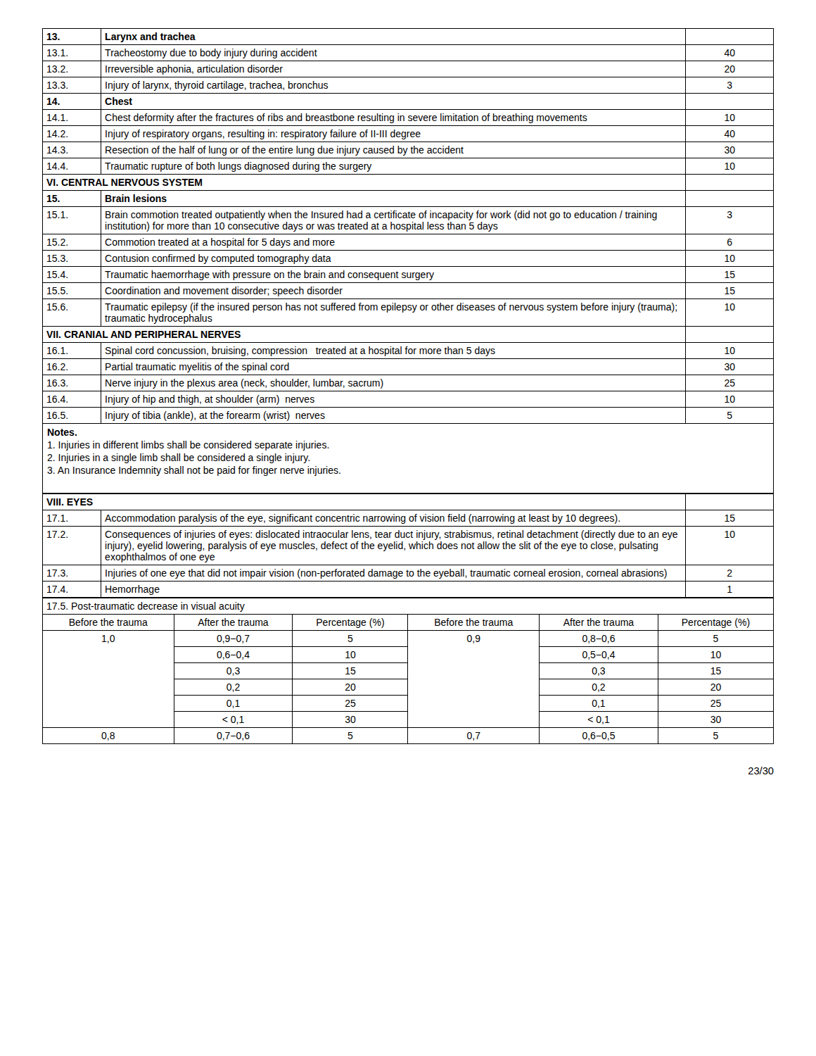| 13. | Larynx and trachea | |
| 13.1. | Tracheostomy due to body injury during accident | 40 |
| 13.2. | Irreversible aphonia, articulation disorder | 20 |
| 13.3. | Injury of larynx, thyroid cartilage, trachea, bronchus | 3 |
| 14. | Chest | |
| 14.1. | Chest deformity after the fractures of ribs and breastbone resulting in severe limitation of breathing movements | 10 |
| 14.2. | Injury of respiratory organs, resulting in: respiratory failure of II-III degree | 40 |
| 14.3. | Resection of the half of lung or of the entire lung due injury caused by the accident | 30 |
| 14.4. | Traumatic rupture of both lungs diagnosed during the surgery | 10 |
| VI. CENTRAL NERVOUS SYSTEM | |
| 15. | Brain lesions | |
| 15.1. | Brain commotion treated outpatiently when the Insured had a certificate of incapacity for work (did not go to education / training institution) for more than 10 consecutive days or was treated at a hospital less than 5 days | 3 |
| 15.2. | Commotion treated at a hospital for 5 days and more | 6 |
| 15.3. | Contusion confirmed by computed tomography data | 10 |
| 15.4. | Traumatic haemorrhage with pressure on the brain and consequent surgery | 15 |
| 15.5. | Coordination and movement disorder; speech disorder | 15 |
| 15.6. | Traumatic epilepsy (if the insured person has not suffered from epilepsy or other diseases of nervous system before injury (trauma); traumatic hydrocephalus | 10 |
| VII. CRANIAL AND PERIPHERAL NERVES | |
| 16.1. | Spinal cord concussion, bruising, compression treated at a hospital for more than 5 days | 10 |
| 16.2. | Partial traumatic myelitis of the spinal cord | 30 |
| 16.3. | Nerve injury in the plexus area (neck, shoulder, lumbar, sacrum) | 25 |
| 16.4. | Injury of hip and thigh, at shoulder (arm) nerves | 10 |
| 16.5. | Injury of tibia (ankle), at the forearm (wrist) nerves | 5 |
Notes.
1. Injuries in different limbs shall be considered separate injuries.
2. Injuries in a single limb shall be considered a single injury.
3. An Insurance Indemnity shall not be paid for finger nerve injuries.
| VIII. EYES | |
| 17.1. | Accommodation paralysis of the eye, significant concentric narrowing of vision field (narrowing at least by 10 degrees). | 15 |
| 17.2. | Consequences of injuries of eyes: dislocated intraocular lens, tear duct injury, strabismus, retinal detachment (directly due to an eye injury), eyelid lowering, paralysis of eye muscles, defect of the eyelid, which does not allow the slit of the eye to close, pulsating exophthalmos of one eye | 10 |
| 17.3. | Injuries of one eye that did not impair vision (non-perforated damage to the eyeball, traumatic corneal erosion, corneal abrasions) | 2 |
| 17.4. | Hemorrhage | 1 |
| 17.5. Post-traumatic decrease in visual acuity |
| Before the trauma | After the trauma | Percentage (%) | Before the trauma | After the trauma | Percentage (%) |
| 1,0 | 0,9−0,7 | 5 | 0,9 | 0,8−0,6 | 5 |
| 0,6−0,4 | 10 | 0,5−0,4 | 10 |
| 0,3 | 15 | 0,3 | 15 |
| 0,2 | 20 | 0,2 | 20 |
| 0,1 | 25 | 0,1 | 25 |
| < 0,1 | 30 | < 0,1 | 30 |
| 0,8 | 0,7−0,6 | 5 | 0,7 | 0,6−0,5 | 5 |
23/30